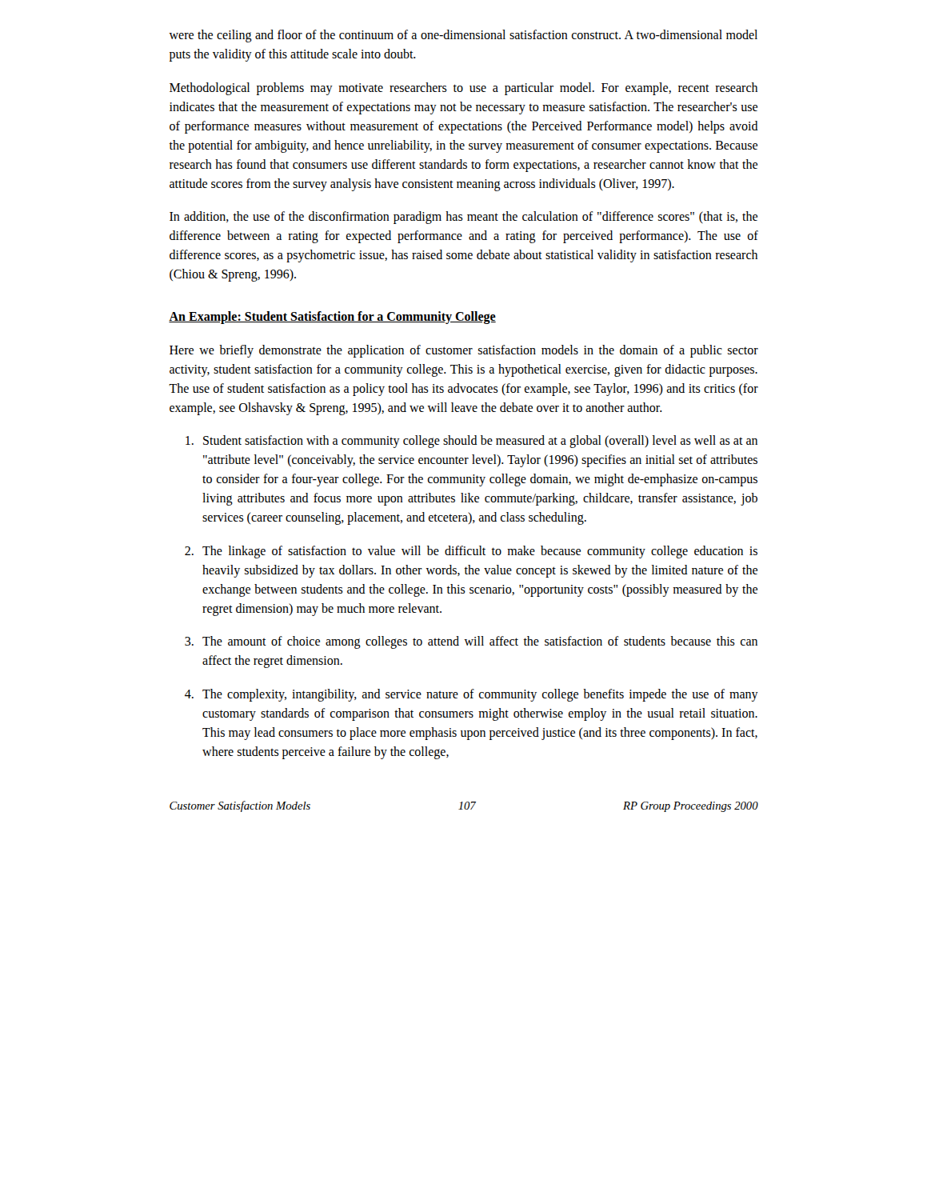were the ceiling and floor of the continuum of a one-dimensional satisfaction construct. A two-dimensional model puts the validity of this attitude scale into doubt.
Methodological problems may motivate researchers to use a particular model. For example, recent research indicates that the measurement of expectations may not be necessary to measure satisfaction. The researcher's use of performance measures without measurement of expectations (the Perceived Performance model) helps avoid the potential for ambiguity, and hence unreliability, in the survey measurement of consumer expectations. Because research has found that consumers use different standards to form expectations, a researcher cannot know that the attitude scores from the survey analysis have consistent meaning across individuals (Oliver, 1997).
In addition, the use of the disconfirmation paradigm has meant the calculation of "difference scores" (that is, the difference between a rating for expected performance and a rating for perceived performance). The use of difference scores, as a psychometric issue, has raised some debate about statistical validity in satisfaction research (Chiou & Spreng, 1996).
An Example: Student Satisfaction for a Community College
Here we briefly demonstrate the application of customer satisfaction models in the domain of a public sector activity, student satisfaction for a community college. This is a hypothetical exercise, given for didactic purposes. The use of student satisfaction as a policy tool has its advocates (for example, see Taylor, 1996) and its critics (for example, see Olshavsky & Spreng, 1995), and we will leave the debate over it to another author.
Student satisfaction with a community college should be measured at a global (overall) level as well as at an "attribute level" (conceivably, the service encounter level). Taylor (1996) specifies an initial set of attributes to consider for a four-year college. For the community college domain, we might de-emphasize on-campus living attributes and focus more upon attributes like commute/parking, childcare, transfer assistance, job services (career counseling, placement, and etcetera), and class scheduling.
The linkage of satisfaction to value will be difficult to make because community college education is heavily subsidized by tax dollars. In other words, the value concept is skewed by the limited nature of the exchange between students and the college. In this scenario, "opportunity costs" (possibly measured by the regret dimension) may be much more relevant.
The amount of choice among colleges to attend will affect the satisfaction of students because this can affect the regret dimension.
The complexity, intangibility, and service nature of community college benefits impede the use of many customary standards of comparison that consumers might otherwise employ in the usual retail situation. This may lead consumers to place more emphasis upon perceived justice (and its three components). In fact, where students perceive a failure by the college,
Customer Satisfaction Models 107 RP Group Proceedings 2000